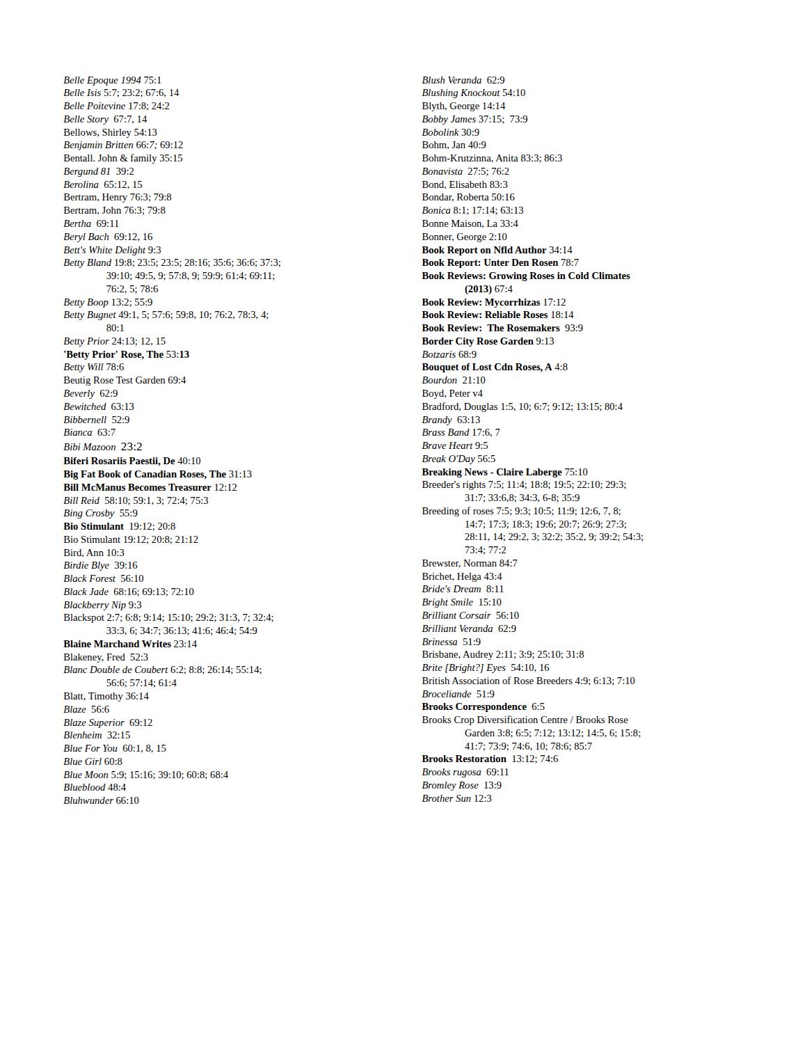Belle Epoque 1994 75:1
Belle Isis 5:7; 23:2; 67:6, 14
Belle Poitevine 17:8; 24:2
Belle Story 67:7, 14
Bellows, Shirley 54:13
Benjamin Britten 66:7; 69:12
Bentall. John & family 35:15
Bergund 81 39:2
Berolina 65:12, 15
Bertram, Henry 76:3; 79:8
Bertram, John 76:3; 79:8
Bertha 69:11
Beryl Bach 69:12, 16
Bett's White Delight 9:3
Betty Bland 19:8; 23:5; 23:5; 28:16; 35:6; 36:6; 37:3;
39:10; 49:5, 9; 57:8, 9; 59:9; 61:4; 69:11;
76:2, 5; 78:6
Betty Boop 13:2; 55:9
Betty Bugnet 49:1, 5; 57:6; 59:8, 10; 76:2, 78:3, 4;
80:1
Betty Prior 24:13; 12, 15
'Betty Prior' Rose, The 53:13
Betty Will 78:6
Beutig Rose Test Garden 69:4
Beverly 62:9
Bewitched 63:13
Bibbernell 52:9
Bianca 63:7
Bibi Mazoon 23:2
Biferi Rosariis Paestii, De 40:10
Big Fat Book of Canadian Roses, The 31:13
Bill McManus Becomes Treasurer 12:12
Bill Reid 58:10; 59:1, 3; 72:4; 75:3
Bing Crosby 55:9
Bio Stimulant 19:12; 20:8
Bio Stimulant 19:12; 20:8; 21:12
Bird, Ann 10:3
Birdie Blye 39:16
Black Forest 56:10
Black Jade 68:16; 69:13; 72:10
Blackberry Nip 9:3
Blackspot 2:7; 6:8; 9:14; 15:10; 29:2; 31:3, 7; 32:4;
33:3, 6; 34:7; 36:13; 41:6; 46:4; 54:9
Blaine Marchand Writes 23:14
Blakeney, Fred 52:3
Blanc Double de Coubert 6:2; 8:8; 26:14; 55:14;
56:6; 57:14; 61:4
Blatt, Timothy 36:14
Blaze 56:6
Blaze Superior 69:12
Blenheim 32:15
Blue For You 60:1, 8, 15
Blue Girl 60:8
Blue Moon 5:9; 15:16; 39:10; 60:8; 68:4
Blueblood 48:4
Bluhwunder 66:10
Blush Veranda 62:9
Blushing Knockout 54:10
Blyth, George 14:14
Bobby James 37:15; 73:9
Bobolink 30:9
Bohm, Jan 40:9
Bohm-Krutzinna, Anita 83:3; 86:3
Bonavista 27:5; 76:2
Bond, Elisabeth 83:3
Bondar, Roberta 50:16
Bonica 8:1; 17:14; 63:13
Bonne Maison, La 33:4
Bonner, George 2:10
Book Report on Nfld Author 34:14
Book Report: Unter Den Rosen 78:7
Book Reviews: Growing Roses in Cold Climates
(2013) 67:4
Book Review: Mycorrhizas 17:12
Book Review: Reliable Roses 18:14
Book Review: The Rosemakers 93:9
Border City Rose Garden 9:13
Botzaris 68:9
Bouquet of Lost Cdn Roses, A 4:8
Bourdon 21:10
Boyd, Peter v4
Bradford, Douglas 1:5, 10; 6:7; 9:12; 13:15; 80:4
Brandy 63:13
Brass Band 17:6, 7
Brave Heart 9:5
Break O'Day 56:5
Breaking News - Claire Laberge 75:10
Breeder's rights 7:5; 11:4; 18:8; 19:5; 22:10; 29:3;
31:7; 33:6,8; 34:3, 6-8; 35:9
Breeding of roses 7:5; 9:3; 10:5; 11:9; 12:6, 7, 8;
14:7; 17:3; 18:3; 19:6; 20:7; 26:9; 27:3;
28:11, 14; 29:2, 3; 32:2; 35:2, 9; 39:2; 54:3;
73:4; 77:2
Brewster, Norman 84:7
Brichet, Helga 43:4
Bride's Dream 8:11
Bright Smile 15:10
Brilliant Corsair 56:10
Brilliant Veranda 62:9
Brinessa 51:9
Brisbane, Audrey 2:11; 3:9; 25:10; 31:8
Brite [Bright?] Eyes 54:10, 16
British Association of Rose Breeders 4:9; 6:13; 7:10
Broceliande 51:9
Brooks Correspondence 6:5
Brooks Crop Diversification Centre / Brooks Rose
Garden 3:8; 6:5; 7:12; 13:12; 14:5, 6; 15:8;
41:7; 73:9; 74:6, 10; 78:6; 85:7
Brooks Restoration 13:12; 74:6
Brooks rugosa 69:11
Bromley Rose 13:9
Brother Sun 12:3